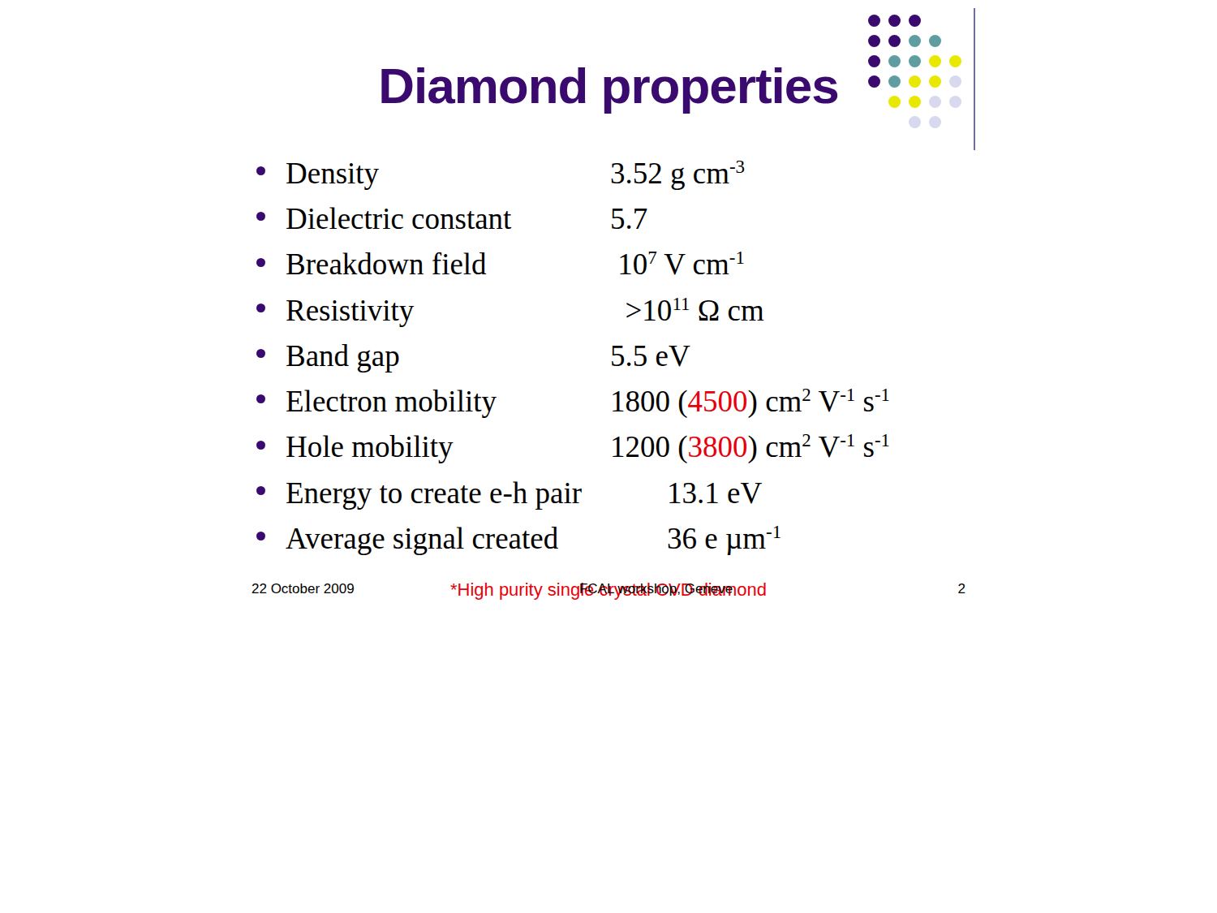Diamond properties
Density3.52 g cm-3
Dielectric constant5.7
Breakdown field 107 V cm-1
Resistivity >1011 Ω cm
Band gap5.5 eV
Electron mobility1800 (4500) cm2 V-1 s-1
Hole mobility1200 (3800) cm2 V-1 s-1
Energy to create e-h pair13.1 eV
Average signal created36 e µm-1
*High purity single crystal CVD diamond
22 October 2009 FCAL workshop, Geneve 2